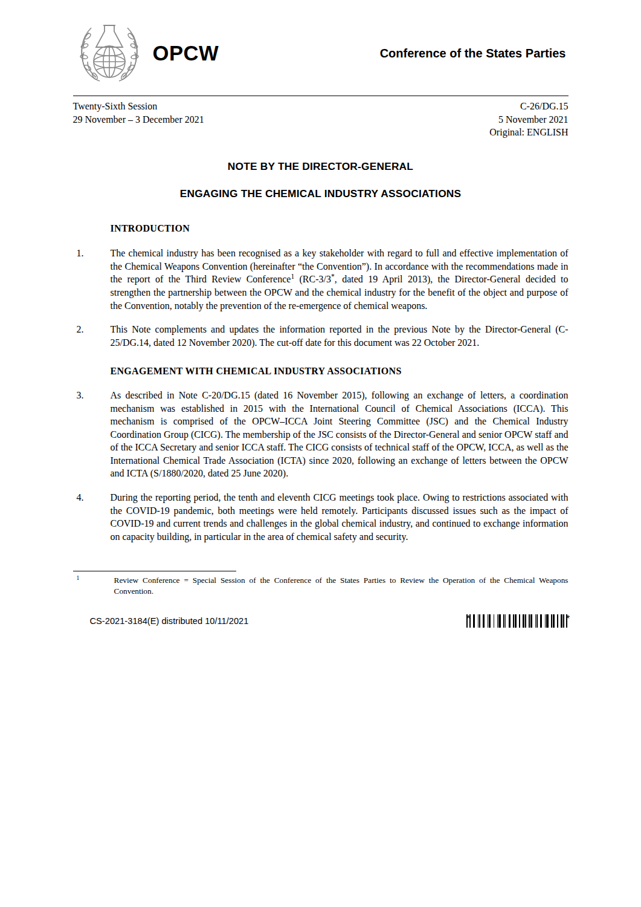OPCW
Conference of the States Parties
Twenty-Sixth Session
29 November – 3 December 2021
C-26/DG.15
5 November 2021
Original: ENGLISH
NOTE BY THE DIRECTOR-GENERAL
ENGAGING THE CHEMICAL INDUSTRY ASSOCIATIONS
INTRODUCTION
The chemical industry has been recognised as a key stakeholder with regard to full and effective implementation of the Chemical Weapons Convention (hereinafter “the Convention”). In accordance with the recommendations made in the report of the Third Review Conference1 (RC-3/3*, dated 19 April 2013), the Director-General decided to strengthen the partnership between the OPCW and the chemical industry for the benefit of the object and purpose of the Convention, notably the prevention of the re-emergence of chemical weapons.
This Note complements and updates the information reported in the previous Note by the Director-General (C-25/DG.14, dated 12 November 2020). The cut-off date for this document was 22 October 2021.
ENGAGEMENT WITH CHEMICAL INDUSTRY ASSOCIATIONS
As described in Note C-20/DG.15 (dated 16 November 2015), following an exchange of letters, a coordination mechanism was established in 2015 with the International Council of Chemical Associations (ICCA). This mechanism is comprised of the OPCW–ICCA Joint Steering Committee (JSC) and the Chemical Industry Coordination Group (CICG). The membership of the JSC consists of the Director-General and senior OPCW staff and of the ICCA Secretary and senior ICCA staff. The CICG consists of technical staff of the OPCW, ICCA, as well as the International Chemical Trade Association (ICTA) since 2020, following an exchange of letters between the OPCW and ICTA (S/1880/2020, dated 25 June 2020).
During the reporting period, the tenth and eleventh CICG meetings took place. Owing to restrictions associated with the COVID-19 pandemic, both meetings were held remotely. Participants discussed issues such as the impact of COVID-19 and current trends and challenges in the global chemical industry, and continued to exchange information on capacity building, in particular in the area of chemical safety and security.
1
Review Conference = Special Session of the Conference of the States Parties to Review the Operation of the Chemical Weapons Convention.
CS-2021-3184(E) distributed 10/11/2021
* *